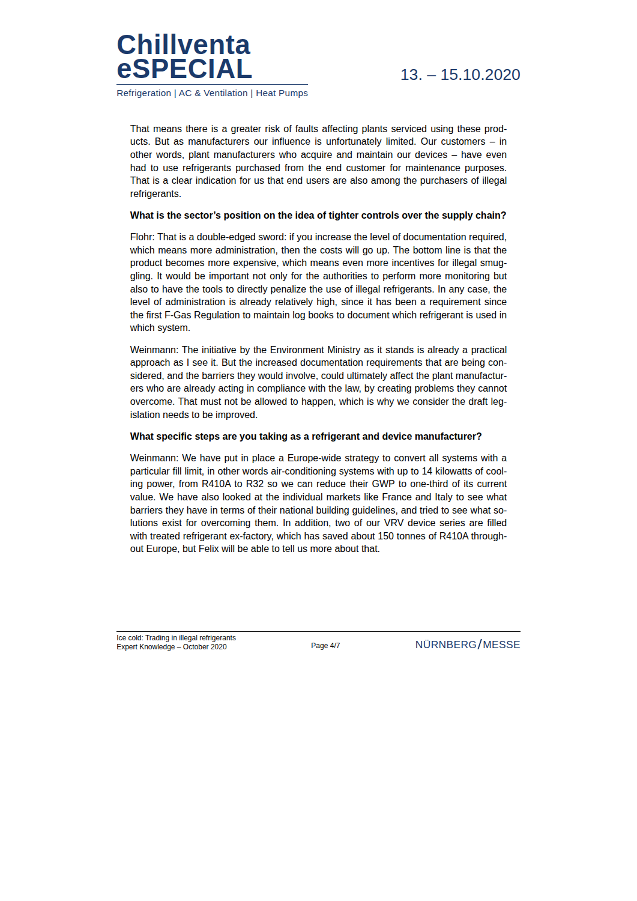CHILLVENTA
e SPECIAL
Refrigeration | AC & Ventilation | Heat Pumps
13. – 15.10.2020
That means there is a greater risk of faults affecting plants serviced using these products. But as manufacturers our influence is unfortunately limited. Our customers – in other words, plant manufacturers who acquire and maintain our devices – have even had to use refrigerants purchased from the end customer for maintenance purposes. That is a clear indication for us that end users are also among the purchasers of illegal refrigerants.
What is the sector’s position on the idea of tighter controls over the supply chain?
Flohr: That is a double-edged sword: if you increase the level of documentation required, which means more administration, then the costs will go up. The bottom line is that the product becomes more expensive, which means even more incentives for illegal smuggling. It would be important not only for the authorities to perform more monitoring but also to have the tools to directly penalize the use of illegal refrigerants. In any case, the level of administration is already relatively high, since it has been a requirement since the first F-Gas Regulation to maintain log books to document which refrigerant is used in which system.
Weinmann: The initiative by the Environment Ministry as it stands is already a practical approach as I see it. But the increased documentation requirements that are being considered, and the barriers they would involve, could ultimately affect the plant manufacturers who are already acting in compliance with the law, by creating problems they cannot overcome. That must not be allowed to happen, which is why we consider the draft legislation needs to be improved.
What specific steps are you taking as a refrigerant and device manufacturer?
Weinmann: We have put in place a Europe-wide strategy to convert all systems with a particular fill limit, in other words air-conditioning systems with up to 14 kilowatts of cooling power, from R410A to R32 so we can reduce their GWP to one-third of its current value. We have also looked at the individual markets like France and Italy to see what barriers they have in terms of their national building guidelines, and tried to see what solutions exist for overcoming them. In addition, two of our VRV device series are filled with treated refrigerant ex-factory, which has saved about 150 tonnes of R410A throughout Europe, but Felix will be able to tell us more about that.
Ice cold: Trading in illegal refrigerants
Expert Knowledge – October 2020
Page 4/7
NÜRNBERG MESSE